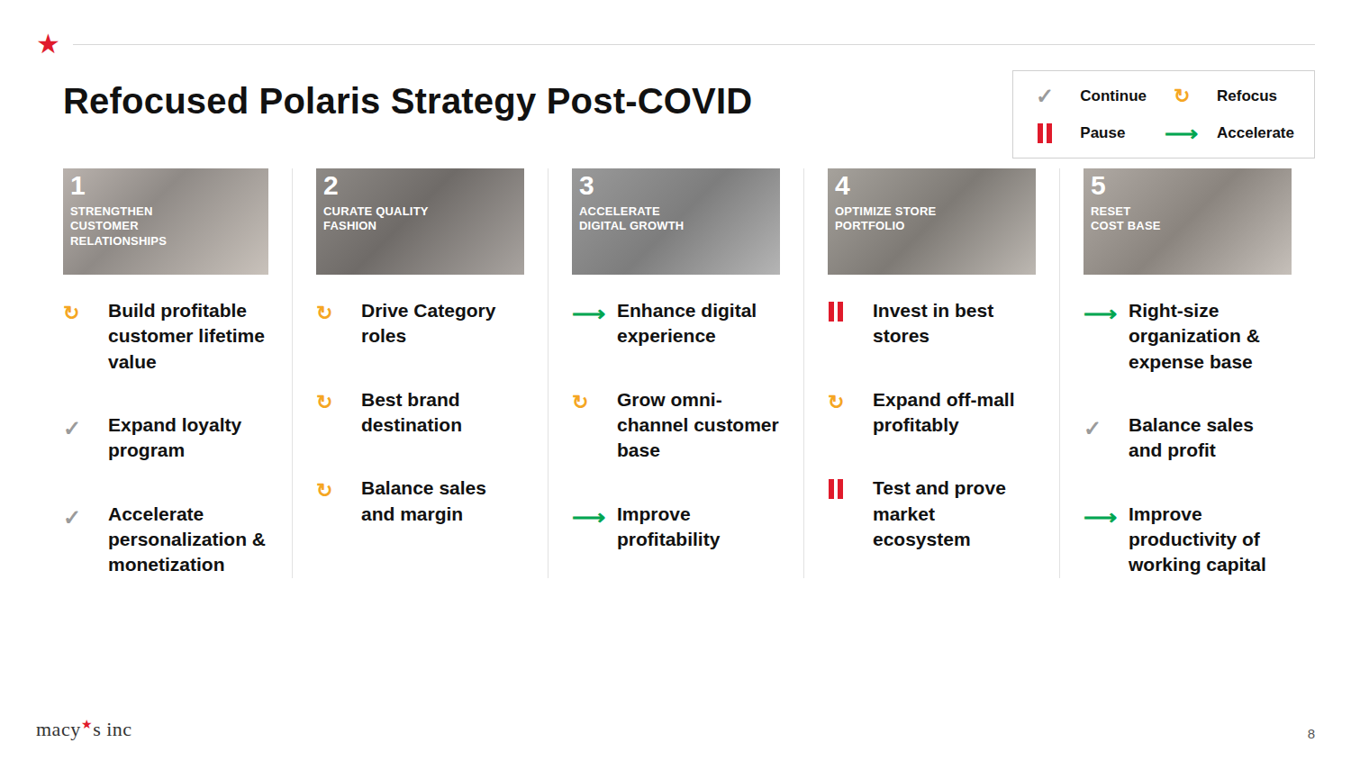★
Refocused Polaris Strategy Post-COVID
✓ Continue ↻ Refocus Pause ⟶ Accelerate
1 Strengthen
Customer
Relationships
↻ Build profitable customer lifetime value
✓ Expand loyalty program
✓ Accelerate personalization & monetization
2 Curate Quality
Fashion
↻ Drive Category roles
↻ Best brand destination
↻ Balance sales and margin
3 Accelerate
Digital Growth
⟶ Enhance digital experience
↻ Grow omni-channel customer base
⟶ Improve profitability
4 Optimize Store
Portfolio
Invest in best stores
↻ Expand off-mall profitably
Test and prove market ecosystem
5 Reset
Cost Base
⟶ Right-size organization & expense base
✓ Balance sales and profit
⟶ Improve productivity of working capital
macy★s inc
8